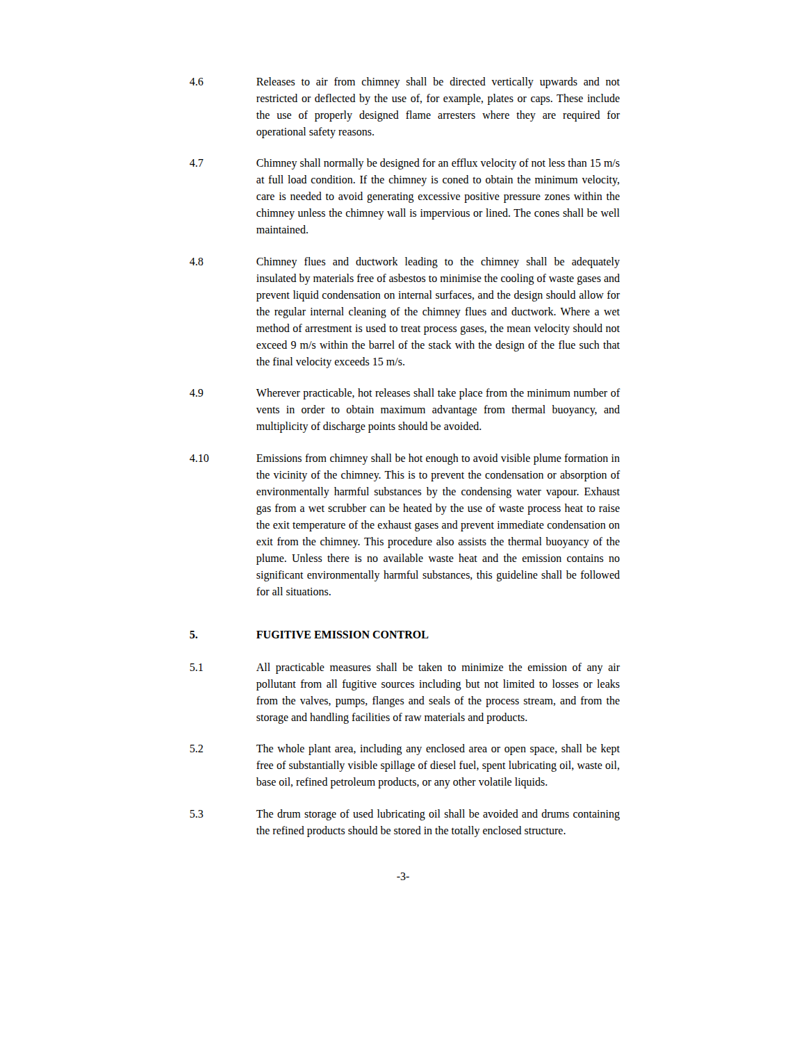4.6
Releases to air from chimney shall be directed vertically upwards and not restricted or deflected by the use of, for example, plates or caps. These include the use of properly designed flame arresters where they are required for operational safety reasons.
4.7
Chimney shall normally be designed for an efflux velocity of not less than 15 m/s at full load condition. If the chimney is coned to obtain the minimum velocity, care is needed to avoid generating excessive positive pressure zones within the chimney unless the chimney wall is impervious or lined. The cones shall be well maintained.
4.8
Chimney flues and ductwork leading to the chimney shall be adequately insulated by materials free of asbestos to minimise the cooling of waste gases and prevent liquid condensation on internal surfaces, and the design should allow for the regular internal cleaning of the chimney flues and ductwork. Where a wet method of arrestment is used to treat process gases, the mean velocity should not exceed 9 m/s within the barrel of the stack with the design of the flue such that the final velocity exceeds 15 m/s.
4.9
Wherever practicable, hot releases shall take place from the minimum number of vents in order to obtain maximum advantage from thermal buoyancy, and multiplicity of discharge points should be avoided.
4.10
Emissions from chimney shall be hot enough to avoid visible plume formation in the vicinity of the chimney. This is to prevent the condensation or absorption of environmentally harmful substances by the condensing water vapour. Exhaust gas from a wet scrubber can be heated by the use of waste process heat to raise the exit temperature of the exhaust gases and prevent immediate condensation on exit from the chimney. This procedure also assists the thermal buoyancy of the plume. Unless there is no available waste heat and the emission contains no significant environmentally harmful substances, this guideline shall be followed for all situations.
5. FUGITIVE EMISSION CONTROL
5.1
All practicable measures shall be taken to minimize the emission of any air pollutant from all fugitive sources including but not limited to losses or leaks from the valves, pumps, flanges and seals of the process stream, and from the storage and handling facilities of raw materials and products.
5.2
The whole plant area, including any enclosed area or open space, shall be kept free of substantially visible spillage of diesel fuel, spent lubricating oil, waste oil, base oil, refined petroleum products, or any other volatile liquids.
5.3
The drum storage of used lubricating oil shall be avoided and drums containing the refined products should be stored in the totally enclosed structure.
-3-